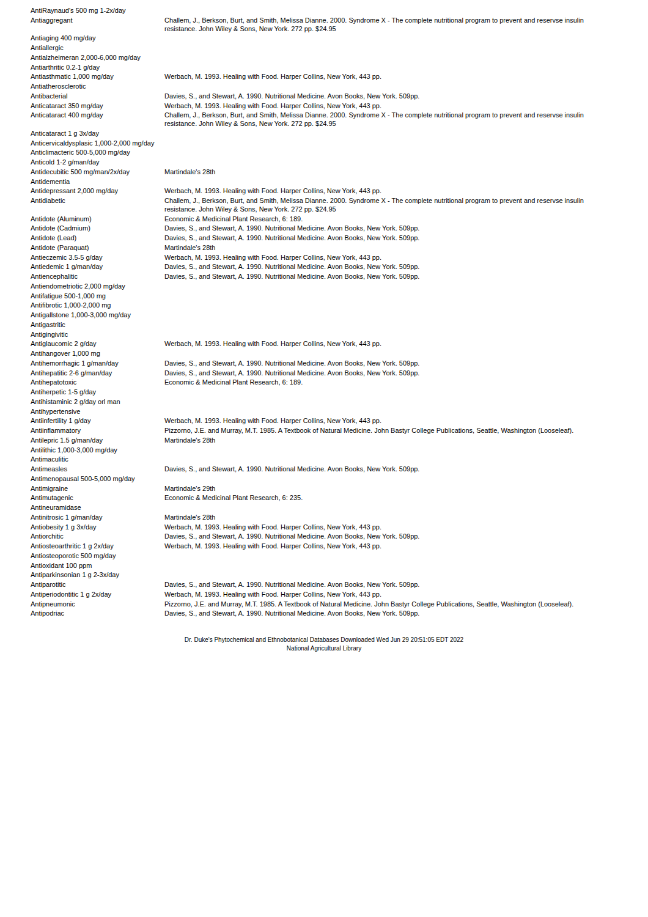| AntiRaynaud's 500 mg 1-2x/day | |
| Antiaggregant | Challem, J., Berkson, Burt, and Smith, Melissa Dianne. 2000. Syndrome X - The complete nutritional program to prevent and reservse insulin resistance. John Wiley & Sons, New York. 272 pp. $24.95 |
| Antiaging 400 mg/day | |
| Antiallergic | |
| Antialzheimeran 2,000-6,000 mg/day | |
| Antiarthritic 0.2-1 g/day | |
| Antiasthmatic 1,000 mg/day | Werbach, M. 1993. Healing with Food. Harper Collins, New York, 443 pp. |
| Antiatherosclerotic | |
| Antibacterial | Davies, S., and Stewart, A. 1990. Nutritional Medicine. Avon Books, New York. 509pp. |
| Anticataract 350 mg/day | Werbach, M. 1993. Healing with Food. Harper Collins, New York, 443 pp. |
| Anticataract 400 mg/day | Challem, J., Berkson, Burt, and Smith, Melissa Dianne. 2000. Syndrome X - The complete nutritional program to prevent and reservse insulin resistance. John Wiley & Sons, New York. 272 pp. $24.95 |
| Anticataract 1 g 3x/day | |
| Anticervicaldysplasic 1,000-2,000 mg/day | |
| Anticlimacteric 500-5,000 mg/day | |
| Anticold 1-2 g/man/day | |
| Antidecubitic 500 mg/man/2x/day | Martindale's 28th |
| Antidementia | |
| Antidepressant 2,000 mg/day | Werbach, M. 1993. Healing with Food. Harper Collins, New York, 443 pp. |
| Antidiabetic | Challem, J., Berkson, Burt, and Smith, Melissa Dianne. 2000. Syndrome X - The complete nutritional program to prevent and reservse insulin resistance. John Wiley & Sons, New York. 272 pp. $24.95 |
| Antidote (Aluminum) | Economic & Medicinal Plant Research, 6: 189. |
| Antidote (Cadmium) | Davies, S., and Stewart, A. 1990. Nutritional Medicine. Avon Books, New York. 509pp. |
| Antidote (Lead) | Davies, S., and Stewart, A. 1990. Nutritional Medicine. Avon Books, New York. 509pp. |
| Antidote (Paraquat) | Martindale's 28th |
| Antieczemic 3.5-5 g/day | Werbach, M. 1993. Healing with Food. Harper Collins, New York, 443 pp. |
| Antiedemic 1 g/man/day | Davies, S., and Stewart, A. 1990. Nutritional Medicine. Avon Books, New York. 509pp. |
| Antiencephalitic | Davies, S., and Stewart, A. 1990. Nutritional Medicine. Avon Books, New York. 509pp. |
| Antiendometriotic 2,000 mg/day | |
| Antifatigue 500-1,000 mg | |
| Antifibrotic 1,000-2,000 mg | |
| Antigallstone 1,000-3,000 mg/day | |
| Antigastritic | |
| Antigingivitic | |
| Antiglaucomic 2 g/day | Werbach, M. 1993. Healing with Food. Harper Collins, New York, 443 pp. |
| Antihangover 1,000 mg | |
| Antihemorrhagic 1 g/man/day | Davies, S., and Stewart, A. 1990. Nutritional Medicine. Avon Books, New York. 509pp. |
| Antihepatitic 2-6 g/man/day | Davies, S., and Stewart, A. 1990. Nutritional Medicine. Avon Books, New York. 509pp. |
| Antihepatotoxic | Economic & Medicinal Plant Research, 6: 189. |
| Antiherpetic 1-5 g/day | |
| Antihistaminic 2 g/day orl man | |
| Antihypertensive | |
| Antiinfertility 1 g/day | Werbach, M. 1993. Healing with Food. Harper Collins, New York, 443 pp. |
| Antiinflammatory | Pizzorno, J.E. and Murray, M.T. 1985. A Textbook of Natural Medicine. John Bastyr College Publications, Seattle, Washington (Looseleaf). |
| Antilepric 1.5 g/man/day | Martindale's 28th |
| Antilithic 1,000-3,000 mg/day | |
| Antimaculitic | |
| Antimeasles | Davies, S., and Stewart, A. 1990. Nutritional Medicine. Avon Books, New York. 509pp. |
| Antimenopausal 500-5,000 mg/day | |
| Antimigraine | Martindale's 29th |
| Antimutagenic | Economic & Medicinal Plant Research, 6: 235. |
| Antineuramidase | |
| Antinitrosic 1 g/man/day | Martindale's 28th |
| Antiobesity 1 g 3x/day | Werbach, M. 1993. Healing with Food. Harper Collins, New York, 443 pp. |
| Antiorchitic | Davies, S., and Stewart, A. 1990. Nutritional Medicine. Avon Books, New York. 509pp. |
| Antiosteoarthritic 1 g 2x/day | Werbach, M. 1993. Healing with Food. Harper Collins, New York, 443 pp. |
| Antiosteoporotic 500 mg/day | |
| Antioxidant 100 ppm | |
| Antiparkinsonian 1 g 2-3x/day | |
| Antiparotitic | Davies, S., and Stewart, A. 1990. Nutritional Medicine. Avon Books, New York. 509pp. |
| Antiperiodontitic 1 g 2x/day | Werbach, M. 1993. Healing with Food. Harper Collins, New York, 443 pp. |
| Antipneumonic | Pizzorno, J.E. and Murray, M.T. 1985. A Textbook of Natural Medicine. John Bastyr College Publications, Seattle, Washington (Looseleaf). |
| Antipodriac | Davies, S., and Stewart, A. 1990. Nutritional Medicine. Avon Books, New York. 509pp. |
Dr. Duke's Phytochemical and Ethnobotanical Databases Downloaded Wed Jun 29 20:51:05 EDT 2022
National Agricultural Library